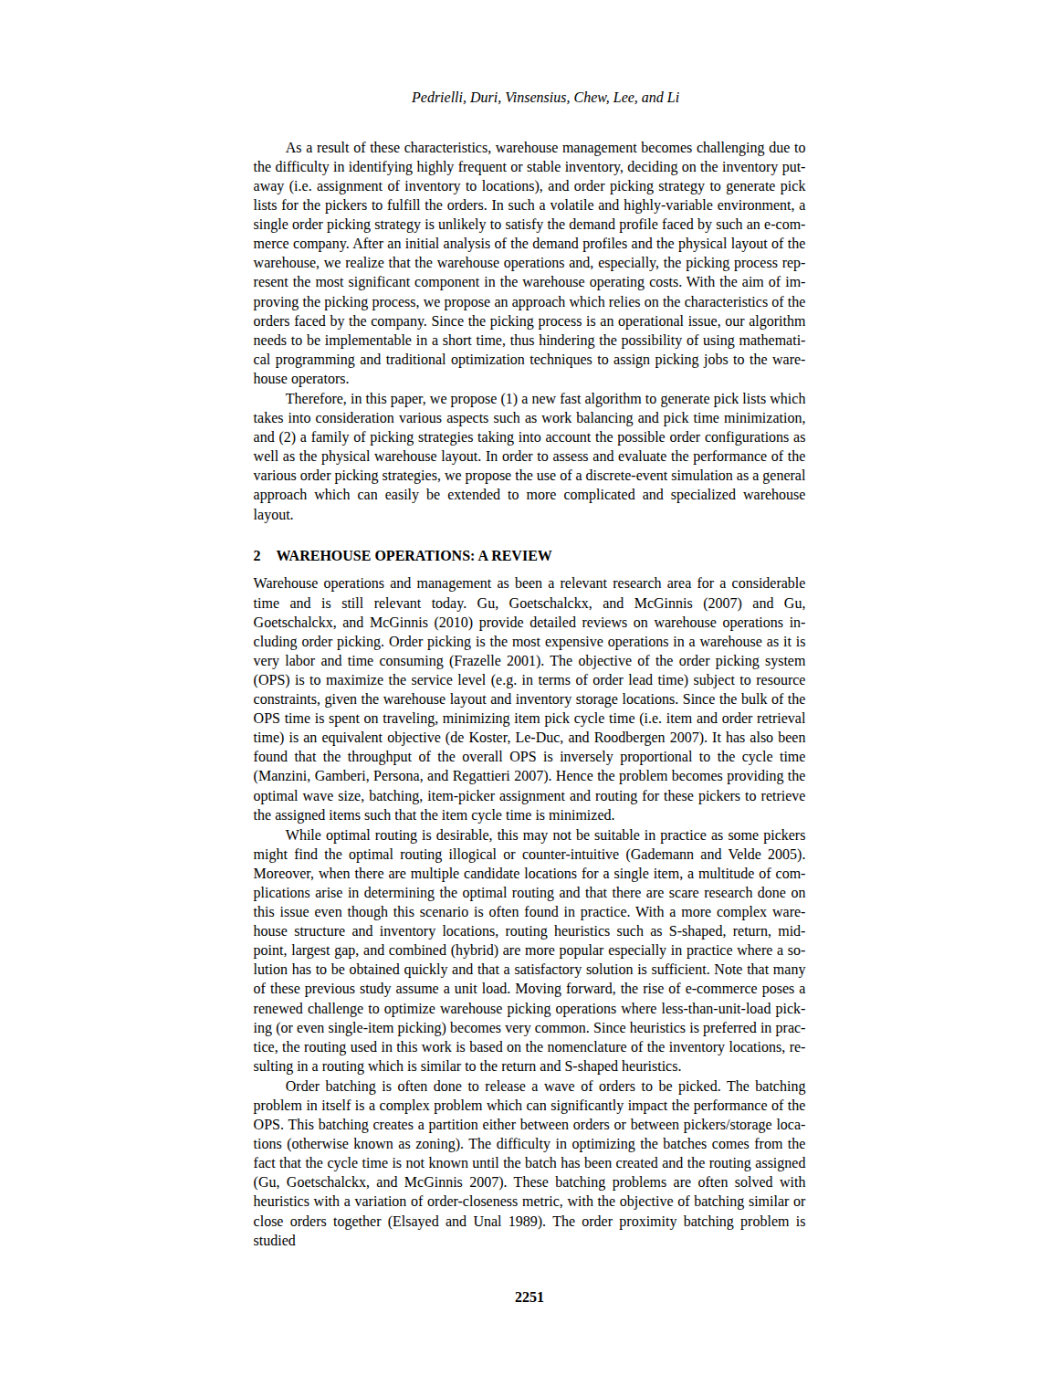Pedrielli, Duri, Vinsensius, Chew, Lee, and Li
As a result of these characteristics, warehouse management becomes challenging due to the difficulty in identifying highly frequent or stable inventory, deciding on the inventory put-away (i.e. assignment of inventory to locations), and order picking strategy to generate pick lists for the pickers to fulfill the orders. In such a volatile and highly-variable environment, a single order picking strategy is unlikely to satisfy the demand profile faced by such an e-commerce company. After an initial analysis of the demand profiles and the physical layout of the warehouse, we realize that the warehouse operations and, especially, the picking process represent the most significant component in the warehouse operating costs. With the aim of improving the picking process, we propose an approach which relies on the characteristics of the orders faced by the company. Since the picking process is an operational issue, our algorithm needs to be implementable in a short time, thus hindering the possibility of using mathematical programming and traditional optimization techniques to assign picking jobs to the warehouse operators.
Therefore, in this paper, we propose (1) a new fast algorithm to generate pick lists which takes into consideration various aspects such as work balancing and pick time minimization, and (2) a family of picking strategies taking into account the possible order configurations as well as the physical warehouse layout. In order to assess and evaluate the performance of the various order picking strategies, we propose the use of a discrete-event simulation as a general approach which can easily be extended to more complicated and specialized warehouse layout.
2 WAREHOUSE OPERATIONS: A REVIEW
Warehouse operations and management as been a relevant research area for a considerable time and is still relevant today. Gu, Goetschalckx, and McGinnis (2007) and Gu, Goetschalckx, and McGinnis (2010) provide detailed reviews on warehouse operations including order picking. Order picking is the most expensive operations in a warehouse as it is very labor and time consuming (Frazelle 2001). The objective of the order picking system (OPS) is to maximize the service level (e.g. in terms of order lead time) subject to resource constraints, given the warehouse layout and inventory storage locations. Since the bulk of the OPS time is spent on traveling, minimizing item pick cycle time (i.e. item and order retrieval time) is an equivalent objective (de Koster, Le-Duc, and Roodbergen 2007). It has also been found that the throughput of the overall OPS is inversely proportional to the cycle time (Manzini, Gamberi, Persona, and Regattieri 2007). Hence the problem becomes providing the optimal wave size, batching, item-picker assignment and routing for these pickers to retrieve the assigned items such that the item cycle time is minimized.
While optimal routing is desirable, this may not be suitable in practice as some pickers might find the optimal routing illogical or counter-intuitive (Gademann and Velde 2005). Moreover, when there are multiple candidate locations for a single item, a multitude of complications arise in determining the optimal routing and that there are scare research done on this issue even though this scenario is often found in practice. With a more complex warehouse structure and inventory locations, routing heuristics such as S-shaped, return, mid-point, largest gap, and combined (hybrid) are more popular especially in practice where a solution has to be obtained quickly and that a satisfactory solution is sufficient. Note that many of these previous study assume a unit load. Moving forward, the rise of e-commerce poses a renewed challenge to optimize warehouse picking operations where less-than-unit-load picking (or even single-item picking) becomes very common. Since heuristics is preferred in practice, the routing used in this work is based on the nomenclature of the inventory locations, resulting in a routing which is similar to the return and S-shaped heuristics.
Order batching is often done to release a wave of orders to be picked. The batching problem in itself is a complex problem which can significantly impact the performance of the OPS. This batching creates a partition either between orders or between pickers/storage locations (otherwise known as zoning). The difficulty in optimizing the batches comes from the fact that the cycle time is not known until the batch has been created and the routing assigned (Gu, Goetschalckx, and McGinnis 2007). These batching problems are often solved with heuristics with a variation of order-closeness metric, with the objective of batching similar or close orders together (Elsayed and Unal 1989). The order proximity batching problem is studied
2251